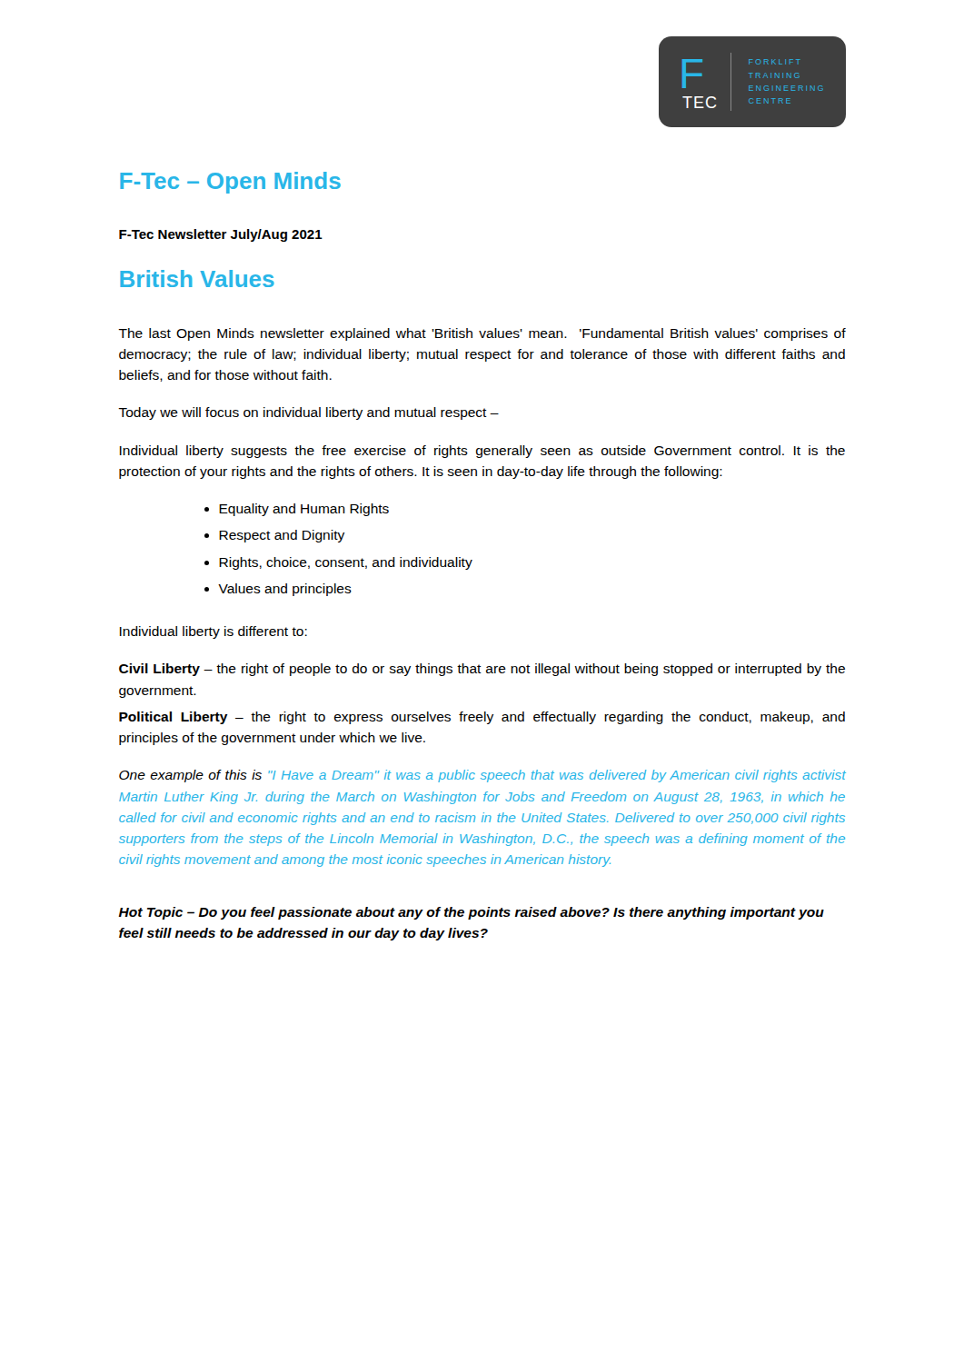FTEC Forklift
Training
Engineering
Centre
F-Tec – Open Minds
F-Tec Newsletter July/Aug 2021
British Values
The last Open Minds newsletter explained what 'British values' mean. 'Fundamental British values' comprises of democracy; the rule of law; individual liberty; mutual respect for and tolerance of those with different faiths and beliefs, and for those without faith.
Today we will focus on individual liberty and mutual respect –
Individual liberty suggests the free exercise of rights generally seen as outside Government control. It is the protection of your rights and the rights of others. It is seen in day-to-day life through the following:
Equality and Human Rights
Respect and Dignity
Rights, choice, consent, and individuality
Values and principles
Individual liberty is different to:
Civil Liberty – the right of people to do or say things that are not illegal without being stopped or interrupted by the government.
Political Liberty – the right to express ourselves freely and effectually regarding the conduct, makeup, and principles of the government under which we live.
One example of this is "I Have a Dream" it was a public speech that was delivered by American civil rights activist Martin Luther King Jr. during the March on Washington for Jobs and Freedom on August 28, 1963, in which he called for civil and economic rights and an end to racism in the United States. Delivered to over 250,000 civil rights supporters from the steps of the Lincoln Memorial in Washington, D.C., the speech was a defining moment of the civil rights movement and among the most iconic speeches in American history.
Hot Topic – Do you feel passionate about any of the points raised above? Is there anything important you feel still needs to be addressed in our day to day lives?